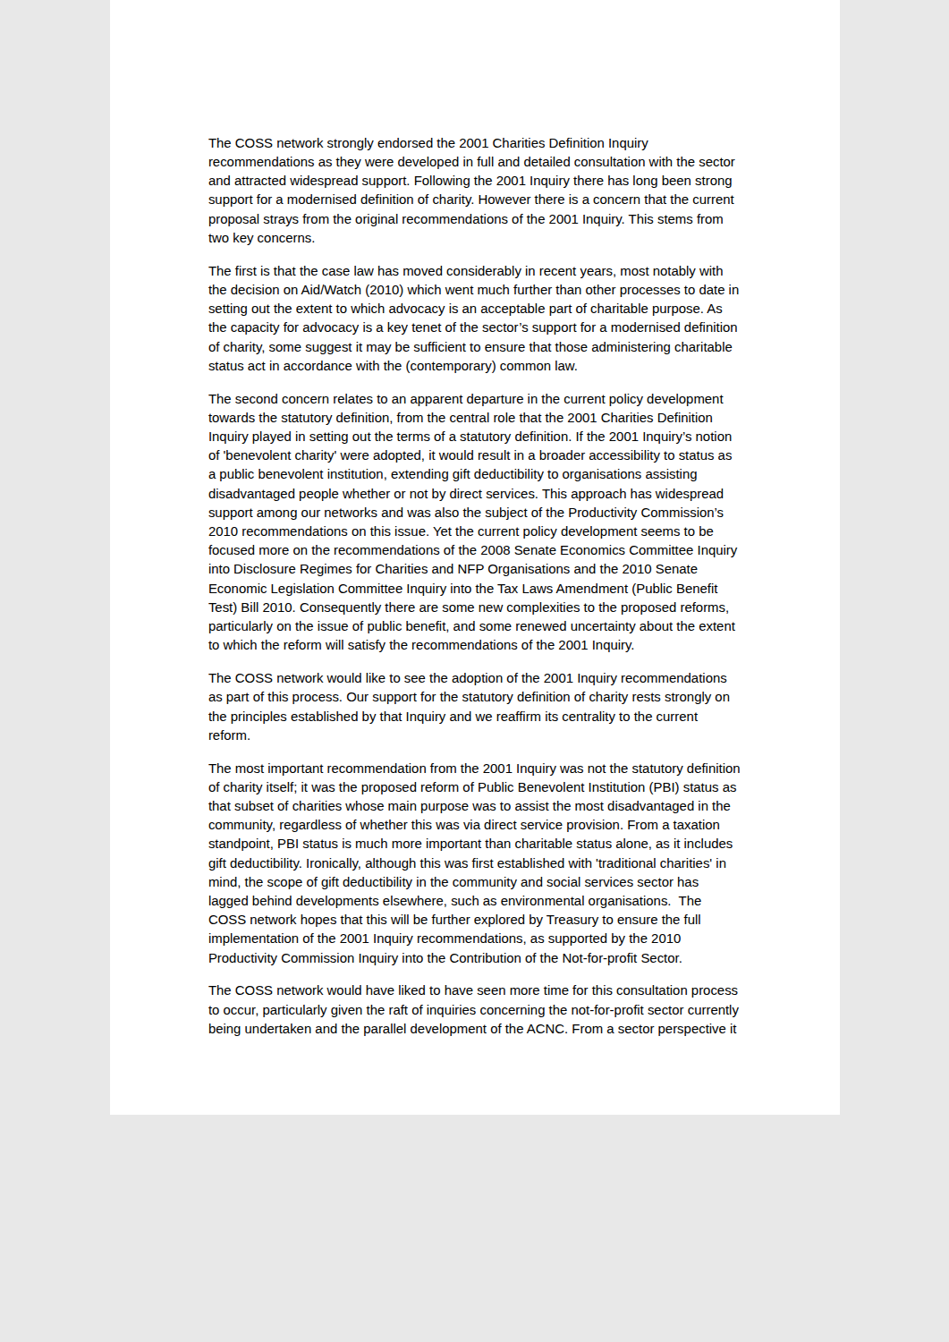The COSS network strongly endorsed the 2001 Charities Definition Inquiry recommendations as they were developed in full and detailed consultation with the sector and attracted widespread support. Following the 2001 Inquiry there has long been strong support for a modernised definition of charity. However there is a concern that the current proposal strays from the original recommendations of the 2001 Inquiry. This stems from two key concerns.
The first is that the case law has moved considerably in recent years, most notably with the decision on Aid/Watch (2010) which went much further than other processes to date in setting out the extent to which advocacy is an acceptable part of charitable purpose. As the capacity for advocacy is a key tenet of the sector’s support for a modernised definition of charity, some suggest it may be sufficient to ensure that those administering charitable status act in accordance with the (contemporary) common law.
The second concern relates to an apparent departure in the current policy development towards the statutory definition, from the central role that the 2001 Charities Definition Inquiry played in setting out the terms of a statutory definition. If the 2001 Inquiry’s notion of 'benevolent charity' were adopted, it would result in a broader accessibility to status as a public benevolent institution, extending gift deductibility to organisations assisting disadvantaged people whether or not by direct services. This approach has widespread support among our networks and was also the subject of the Productivity Commission’s 2010 recommendations on this issue. Yet the current policy development seems to be focused more on the recommendations of the 2008 Senate Economics Committee Inquiry into Disclosure Regimes for Charities and NFP Organisations and the 2010 Senate Economic Legislation Committee Inquiry into the Tax Laws Amendment (Public Benefit Test) Bill 2010. Consequently there are some new complexities to the proposed reforms, particularly on the issue of public benefit, and some renewed uncertainty about the extent to which the reform will satisfy the recommendations of the 2001 Inquiry.
The COSS network would like to see the adoption of the 2001 Inquiry recommendations as part of this process. Our support for the statutory definition of charity rests strongly on the principles established by that Inquiry and we reaffirm its centrality to the current reform.
The most important recommendation from the 2001 Inquiry was not the statutory definition of charity itself; it was the proposed reform of Public Benevolent Institution (PBI) status as that subset of charities whose main purpose was to assist the most disadvantaged in the community, regardless of whether this was via direct service provision. From a taxation standpoint, PBI status is much more important than charitable status alone, as it includes gift deductibility. Ironically, although this was first established with 'traditional charities' in mind, the scope of gift deductibility in the community and social services sector has lagged behind developments elsewhere, such as environmental organisations. The COSS network hopes that this will be further explored by Treasury to ensure the full implementation of the 2001 Inquiry recommendations, as supported by the 2010 Productivity Commission Inquiry into the Contribution of the Not-for-profit Sector.
The COSS network would have liked to have seen more time for this consultation process to occur, particularly given the raft of inquiries concerning the not-for-profit sector currently being undertaken and the parallel development of the ACNC. From a sector perspective it